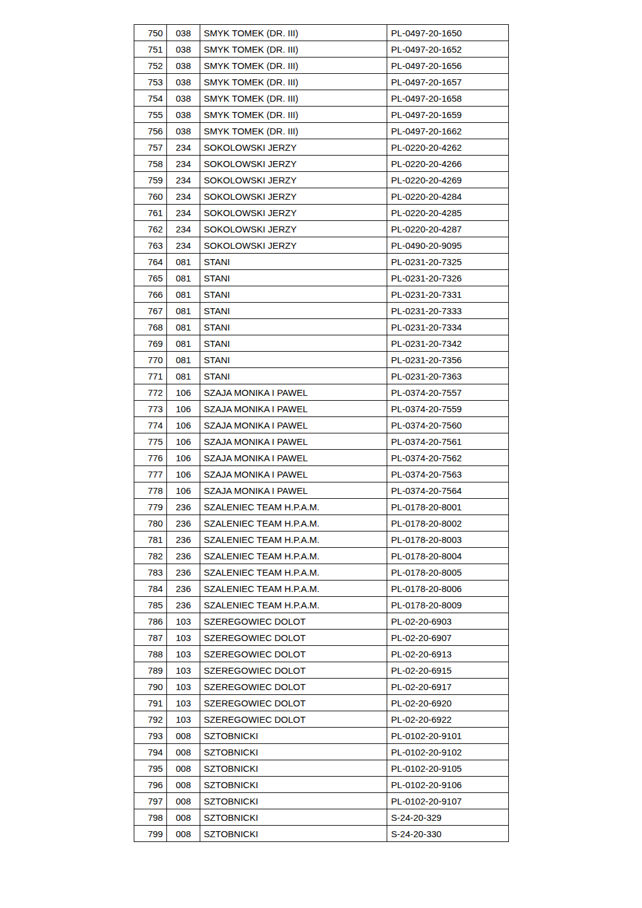| 750 | 038 | SMYK TOMEK (DR. III) | PL-0497-20-1650 |
| 751 | 038 | SMYK TOMEK (DR. III) | PL-0497-20-1652 |
| 752 | 038 | SMYK TOMEK (DR. III) | PL-0497-20-1656 |
| 753 | 038 | SMYK TOMEK (DR. III) | PL-0497-20-1657 |
| 754 | 038 | SMYK TOMEK (DR. III) | PL-0497-20-1658 |
| 755 | 038 | SMYK TOMEK (DR. III) | PL-0497-20-1659 |
| 756 | 038 | SMYK TOMEK (DR. III) | PL-0497-20-1662 |
| 757 | 234 | SOKOLOWSKI JERZY | PL-0220-20-4262 |
| 758 | 234 | SOKOLOWSKI JERZY | PL-0220-20-4266 |
| 759 | 234 | SOKOLOWSKI JERZY | PL-0220-20-4269 |
| 760 | 234 | SOKOLOWSKI JERZY | PL-0220-20-4284 |
| 761 | 234 | SOKOLOWSKI JERZY | PL-0220-20-4285 |
| 762 | 234 | SOKOLOWSKI JERZY | PL-0220-20-4287 |
| 763 | 234 | SOKOLOWSKI JERZY | PL-0490-20-9095 |
| 764 | 081 | STANI | PL-0231-20-7325 |
| 765 | 081 | STANI | PL-0231-20-7326 |
| 766 | 081 | STANI | PL-0231-20-7331 |
| 767 | 081 | STANI | PL-0231-20-7333 |
| 768 | 081 | STANI | PL-0231-20-7334 |
| 769 | 081 | STANI | PL-0231-20-7342 |
| 770 | 081 | STANI | PL-0231-20-7356 |
| 771 | 081 | STANI | PL-0231-20-7363 |
| 772 | 106 | SZAJA MONIKA I PAWEL | PL-0374-20-7557 |
| 773 | 106 | SZAJA MONIKA I PAWEL | PL-0374-20-7559 |
| 774 | 106 | SZAJA MONIKA I PAWEL | PL-0374-20-7560 |
| 775 | 106 | SZAJA MONIKA I PAWEL | PL-0374-20-7561 |
| 776 | 106 | SZAJA MONIKA I PAWEL | PL-0374-20-7562 |
| 777 | 106 | SZAJA MONIKA I PAWEL | PL-0374-20-7563 |
| 778 | 106 | SZAJA MONIKA I PAWEL | PL-0374-20-7564 |
| 779 | 236 | SZALENIEC TEAM H.P.A.M. | PL-0178-20-8001 |
| 780 | 236 | SZALENIEC TEAM H.P.A.M. | PL-0178-20-8002 |
| 781 | 236 | SZALENIEC TEAM H.P.A.M. | PL-0178-20-8003 |
| 782 | 236 | SZALENIEC TEAM H.P.A.M. | PL-0178-20-8004 |
| 783 | 236 | SZALENIEC TEAM H.P.A.M. | PL-0178-20-8005 |
| 784 | 236 | SZALENIEC TEAM H.P.A.M. | PL-0178-20-8006 |
| 785 | 236 | SZALENIEC TEAM H.P.A.M. | PL-0178-20-8009 |
| 786 | 103 | SZEREGOWIEC DOLOT | PL-02-20-6903 |
| 787 | 103 | SZEREGOWIEC DOLOT | PL-02-20-6907 |
| 788 | 103 | SZEREGOWIEC DOLOT | PL-02-20-6913 |
| 789 | 103 | SZEREGOWIEC DOLOT | PL-02-20-6915 |
| 790 | 103 | SZEREGOWIEC DOLOT | PL-02-20-6917 |
| 791 | 103 | SZEREGOWIEC DOLOT | PL-02-20-6920 |
| 792 | 103 | SZEREGOWIEC DOLOT | PL-02-20-6922 |
| 793 | 008 | SZTOBNICKI | PL-0102-20-9101 |
| 794 | 008 | SZTOBNICKI | PL-0102-20-9102 |
| 795 | 008 | SZTOBNICKI | PL-0102-20-9105 |
| 796 | 008 | SZTOBNICKI | PL-0102-20-9106 |
| 797 | 008 | SZTOBNICKI | PL-0102-20-9107 |
| 798 | 008 | SZTOBNICKI | S-24-20-329 |
| 799 | 008 | SZTOBNICKI | S-24-20-330 |